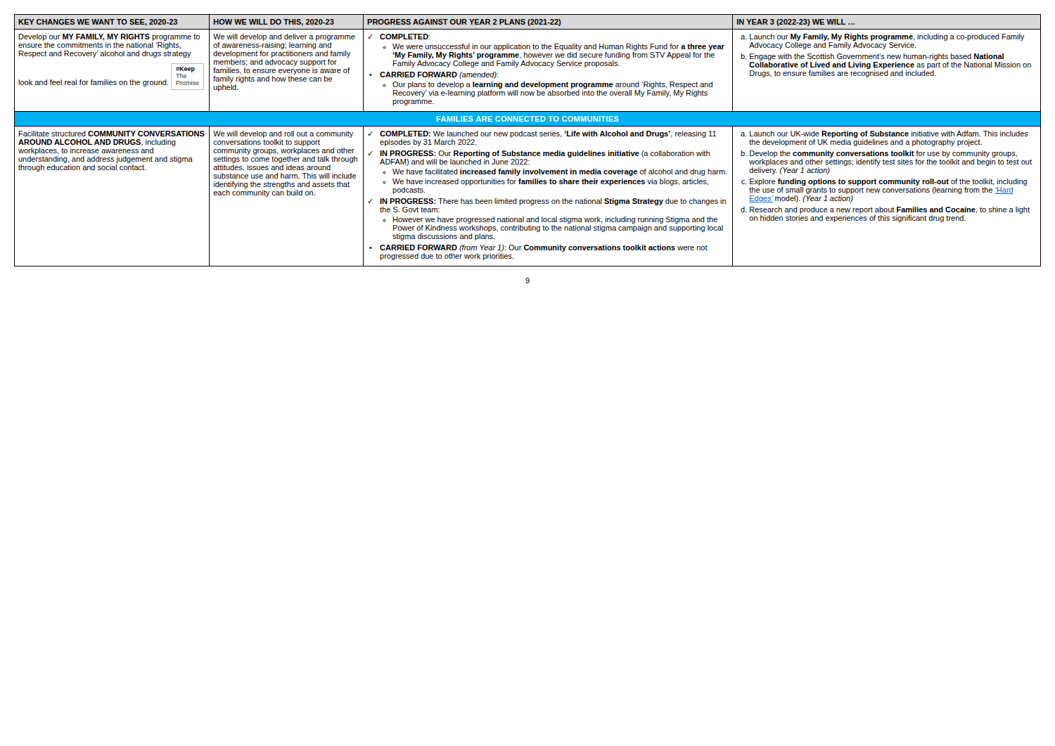| KEY CHANGES WE WANT TO SEE, 2020-23 | HOW WE WILL DO THIS, 2020-23 | PROGRESS AGAINST OUR YEAR 2 PLANS (2021-22) | IN YEAR 3 (2022-23) WE WILL … |
| --- | --- | --- | --- |
| Develop our MY FAMILY, MY RIGHTS programme to ensure the commitments in the national ‘Rights, Respect and Recovery’ alcohol and drugs strategy look and feel real for families on the ground. #Keep The Promise | We will develop and deliver a programme of awareness-raising; learning and development for practitioners and family members; and advocacy support for families, to ensure everyone is aware of family rights and how these can be upheld. | COMPLETED : We were unsuccessful in our application to the Equality and Human Rights Fund for a three year ‘My Family, My Rights’ programme , however we did secure funding from STV Appeal for the Family Advocacy College and Family Advocacy Service proposals. CARRIED FORWARD (amended) : Our plans to develop a learning and development programme around ‘Rights, Respect and Recovery’ via e-learning platform will now be absorbed into the overall My Family, My Rights programme. | Launch our My Family, My Rights programme , including a co-produced Family Advocacy College and Family Advocacy Service. Engage with the Scottish Government’s new human-rights based National Collaborative of Lived and Living Experience as part of the National Mission on Drugs, to ensure families are recognised and included. |
| FAMILIES ARE CONNECTED TO COMMUNITIES |
| Facilitate structured COMMUNITY CONVERSATIONS AROUND ALCOHOL AND DRUGS , including workplaces, to increase awareness and understanding, and address judgement and stigma through education and social contact. | We will develop and roll out a community conversations toolkit to support community groups, workplaces and other settings to come together and talk through attitudes, issues and ideas around substance use and harm. This will include identifying the strengths and assets that each community can build on. | COMPLETED: We launched our new podcast series, ‘Life with Alcohol and Drugs’ , releasing 11 episodes by 31 March 2022. IN PROGRESS: Our Reporting of Substance media guidelines initiative (a collaboration with ADFAM) and will be launched in June 2022: We have facilitated increased family involvement in media coverage of alcohol and drug harm. We have increased opportunities for families to share their experiences via blogs, articles, podcasts. IN PROGRESS: There has been limited progress on the national Stigma Strategy due to changes in the S. Govt team: However we have progressed national and local stigma work, including running Stigma and the Power of Kindness workshops, contributing to the national stigma campaign and supporting local stigma discussions and plans. CARRIED FORWARD (from Year 1) : Our Community conversations toolkit actions were not progressed due to other work priorities. | Launch our UK-wide Reporting of Substance initiative with Adfam. This includes the development of UK media guidelines and a photography project. Develop the community conversations toolkit for use by community groups, workplaces and other settings; identify test sites for the toolkit and begin to test out delivery. (Year 1 action) Explore funding options to support community roll-out of the toolkit, including the use of small grants to support new conversations (learning from the ‘Hard Edges’ model). (Year 1 action) Research and produce a new report about Families and Cocaine , to shine a light on hidden stories and experiences of this significant drug trend. |
9